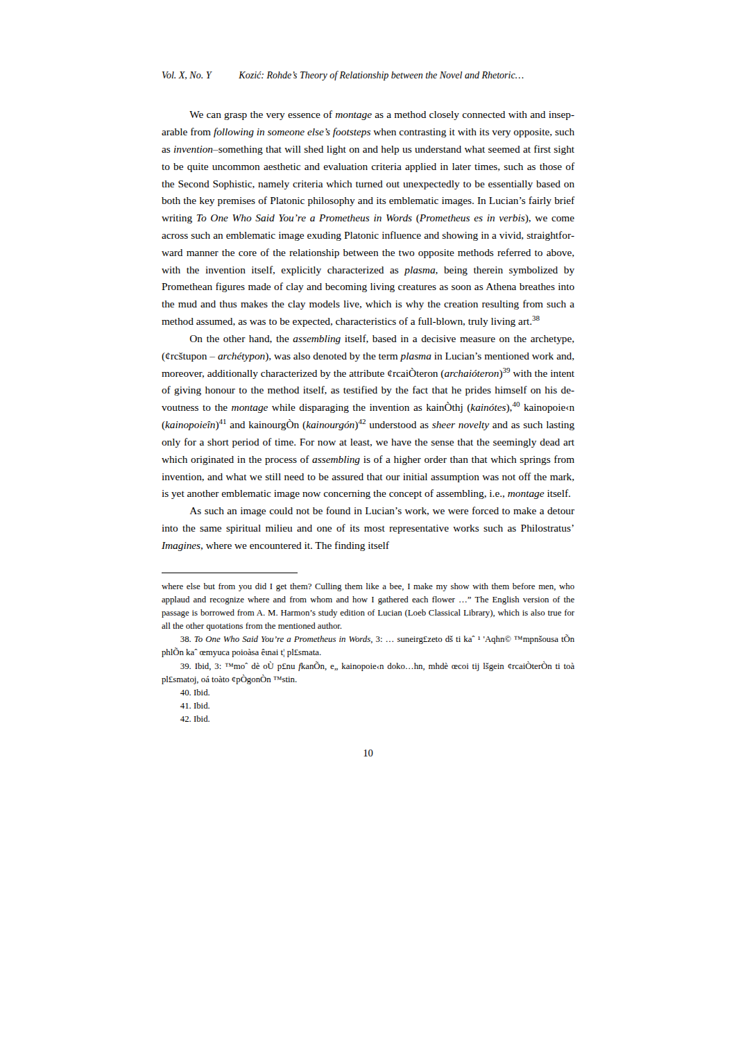Vol. X, No. Y Kozić: Rohde’s Theory of Relationship between the Novel and Rhetoric…
We can grasp the very essence of montage as a method closely connected with and inseparable from following in someone else’s footsteps when contrasting it with its very opposite, such as invention–something that will shed light on and help us understand what seemed at first sight to be quite uncommon aesthetic and evaluation criteria applied in later times, such as those of the Second Sophistic, namely criteria which turned out unexpectedly to be essentially based on both the key premises of Platonic philosophy and its emblematic images. In Lucian’s fairly brief writing To One Who Said You’re a Prometheus in Words (Prometheus es in verbis), we come across such an emblematic image exuding Platonic influence and showing in a vivid, straightforward manner the core of the relationship between the two opposite methods referred to above, with the invention itself, explicitly characterized as plasma, being therein symbolized by Promethean figures made of clay and becoming living creatures as soon as Athena breathes into the mud and thus makes the clay models live, which is why the creation resulting from such a method assumed, as was to be expected, characteristics of a full-blown, truly living art.38
On the other hand, the assembling itself, based in a decisive measure on the archetype, (¢rcštupon – archétypon), was also denoted by the term plasma in Lucian’s mentioned work and, moreover, additionally characterized by the attribute ¢rcaiÒteron (archaióteron)39 with the intent of giving honour to the method itself, as testified by the fact that he prides himself on his devoutness to the montage while disparaging the invention as kainÒthj (kainótes),40 kainopoie‹n (kainopoieîn)41 and kainourgÒn (kainourgón)42 understood as sheer novelty and as such lasting only for a short period of time. For now at least, we have the sense that the seemingly dead art which originated in the process of assembling is of a higher order than that which springs from invention, and what we still need to be assured that our initial assumption was not off the mark, is yet another emblematic image now concerning the concept of assembling, i.e., montage itself.
As such an image could not be found in Lucian’s work, we were forced to make a detour into the same spiritual milieu and one of its most representative works such as Philostratus’ Imagines, where we encountered it. The finding itself
where else but from you did I get them? Culling them like a bee, I make my show with them before men, who applaud and recognize where and from whom and how I gathered each flower …” The English version of the passage is borrowed from A. M. Harmon’s study edition of Lucian (Loeb Classical Library), which is also true for all the other quotations from the mentioned author.
38. To One Who Said You’re a Prometheus in Words, 3: … suneirg£zeto dš ti kaˆ ¹ 'Aqhn© ™mpnšousa tÕn phlÕn kaˆ œmyuca poioàsa êιnai t¦ pl£smata.
39. Ibid, 3: ™moˆ dè oÙ p£nu fkanÕn, e„ kainopoie‹n doko…hn, mhdè œcoi tij lšgein ¢rcaiÒterÒn ti toà pl£smatoj, oá toàto ¢pÒgonÒn ™stin.
40. Ibid.
41. Ibid.
42. Ibid.
10